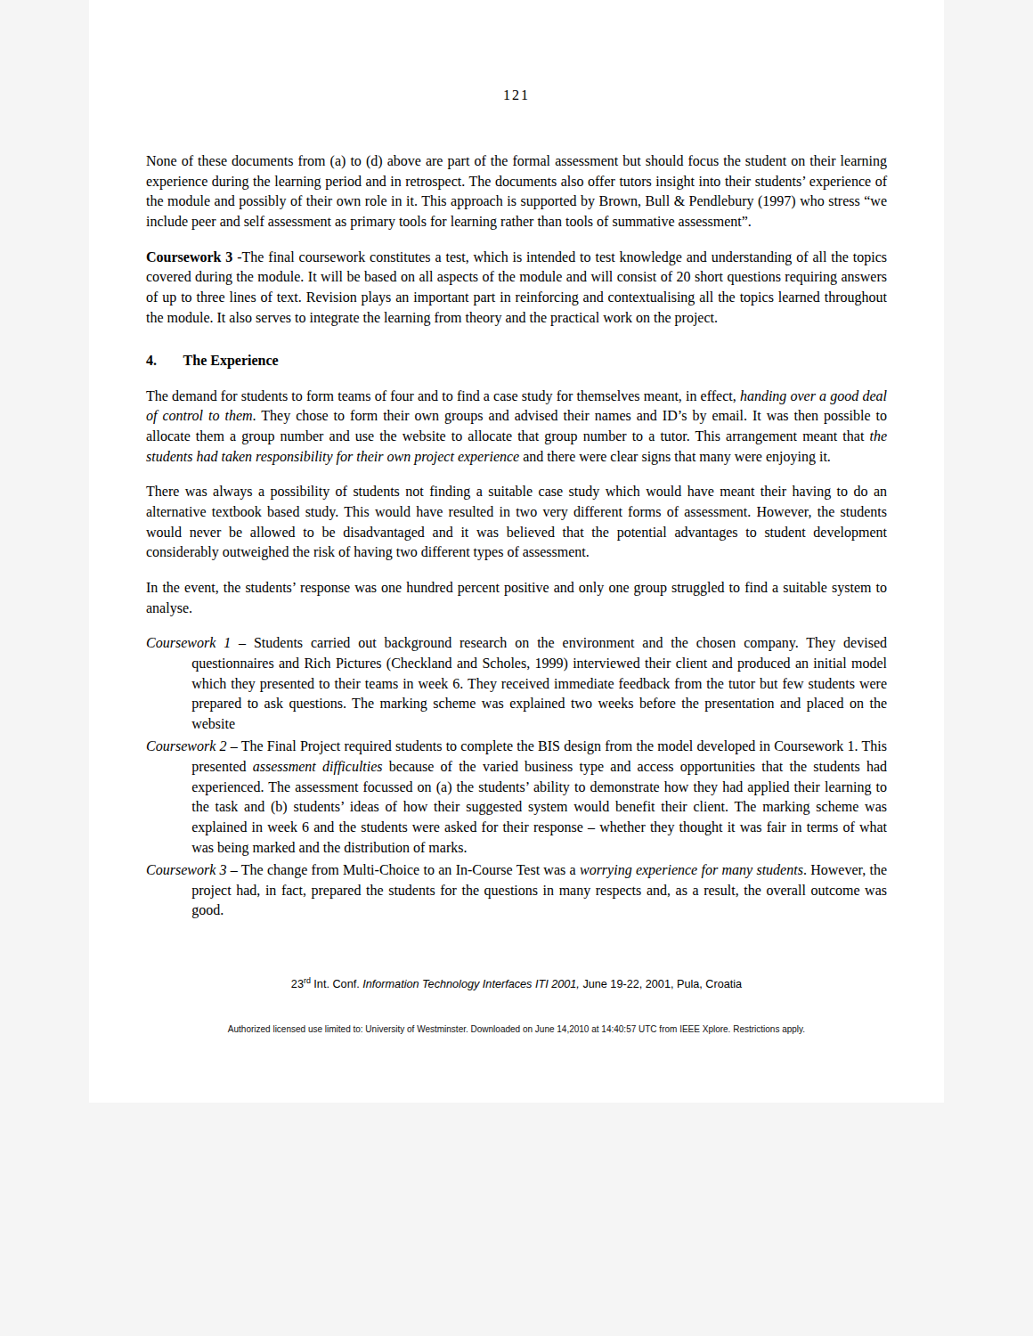121
None of these documents from (a) to (d) above are part of the formal assessment but should focus the student on their learning experience during the learning period and in retrospect. The documents also offer tutors insight into their students’ experience of the module and possibly of their own role in it. This approach is supported by Brown, Bull & Pendlebury (1997) who stress “we include peer and self assessment as primary tools for learning rather than tools of summative assessment”.
Coursework 3 -The final coursework constitutes a test, which is intended to test knowledge and understanding of all the topics covered during the module. It will be based on all aspects of the module and will consist of 20 short questions requiring answers of up to three lines of text. Revision plays an important part in reinforcing and contextualising all the topics learned throughout the module. It also serves to integrate the learning from theory and the practical work on the project.
4. The Experience
The demand for students to form teams of four and to find a case study for themselves meant, in effect, handing over a good deal of control to them. They chose to form their own groups and advised their names and ID’s by email. It was then possible to allocate them a group number and use the website to allocate that group number to a tutor. This arrangement meant that the students had taken responsibility for their own project experience and there were clear signs that many were enjoying it.
There was always a possibility of students not finding a suitable case study which would have meant their having to do an alternative textbook based study. This would have resulted in two very different forms of assessment. However, the students would never be allowed to be disadvantaged and it was believed that the potential advantages to student development considerably outweighed the risk of having two different types of assessment.
In the event, the students’ response was one hundred percent positive and only one group struggled to find a suitable system to analyse.
Coursework 1 – Students carried out background research on the environment and the chosen company. They devised questionnaires and Rich Pictures (Checkland and Scholes, 1999) interviewed their client and produced an initial model which they presented to their teams in week 6. They received immediate feedback from the tutor but few students were prepared to ask questions. The marking scheme was explained two weeks before the presentation and placed on the website
Coursework 2 – The Final Project required students to complete the BIS design from the model developed in Coursework 1. This presented assessment difficulties because of the varied business type and access opportunities that the students had experienced. The assessment focussed on (a) the students’ ability to demonstrate how they had applied their learning to the task and (b) students’ ideas of how their suggested system would benefit their client. The marking scheme was explained in week 6 and the students were asked for their response – whether they thought it was fair in terms of what was being marked and the distribution of marks.
Coursework 3 – The change from Multi-Choice to an In-Course Test was a worrying experience for many students. However, the project had, in fact, prepared the students for the questions in many respects and, as a result, the overall outcome was good.
23rd Int. Conf. Information Technology Interfaces ITI 2001, June 19-22, 2001, Pula, Croatia
Authorized licensed use limited to: University of Westminster. Downloaded on June 14,2010 at 14:40:57 UTC from IEEE Xplore. Restrictions apply.